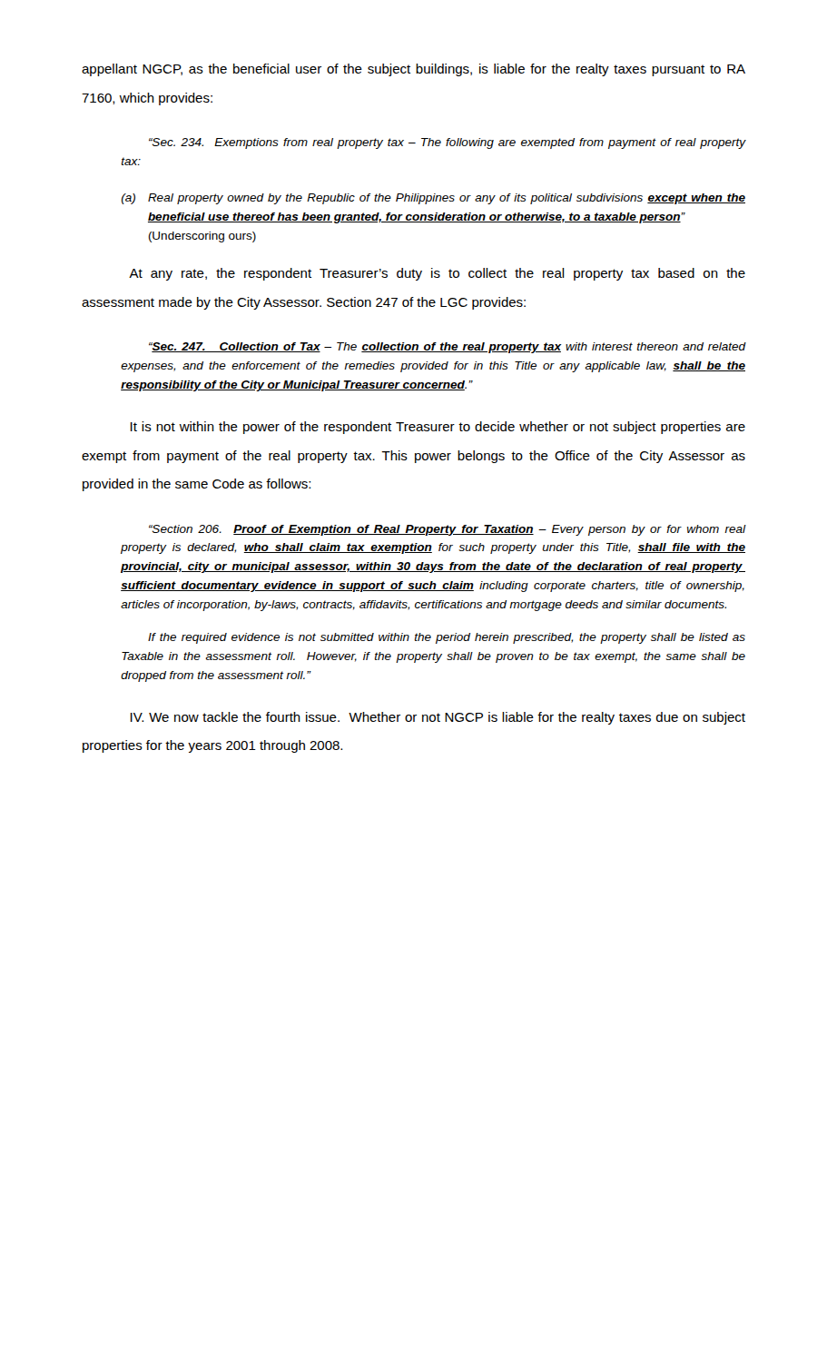appellant NGCP, as the beneficial user of the subject buildings, is liable for the realty taxes pursuant to RA 7160, which provides:
“Sec. 234. Exemptions from real property tax – The following are exempted from payment of real property tax:
(a) Real property owned by the Republic of the Philippines or any of its political subdivisions except when the beneficial use thereof has been granted, for consideration or otherwise, to a taxable person”
(Underscoring ours)
At any rate, the respondent Treasurer’s duty is to collect the real property tax based on the assessment made by the City Assessor. Section 247 of the LGC provides:
“Sec. 247. Collection of Tax – The collection of the real property tax with interest thereon and related expenses, and the enforcement of the remedies provided for in this Title or any applicable law, shall be the responsibility of the City or Municipal Treasurer concerned.”
It is not within the power of the respondent Treasurer to decide whether or not subject properties are exempt from payment of the real property tax. This power belongs to the Office of the City Assessor as provided in the same Code as follows:
“Section 206. Proof of Exemption of Real Property for Taxation – Every person by or for whom real property is declared, who shall claim tax exemption for such property under this Title, shall file with the provincial, city or municipal assessor, within 30 days from the date of the declaration of real property sufficient documentary evidence in support of such claim including corporate charters, title of ownership, articles of incorporation, by-laws, contracts, affidavits, certifications and mortgage deeds and similar documents.
If the required evidence is not submitted within the period herein prescribed, the property shall be listed as Taxable in the assessment roll. However, if the property shall be proven to be tax exempt, the same shall be dropped from the assessment roll.”
IV. We now tackle the fourth issue. Whether or not NGCP is liable for the realty taxes due on subject properties for the years 2001 through 2008.